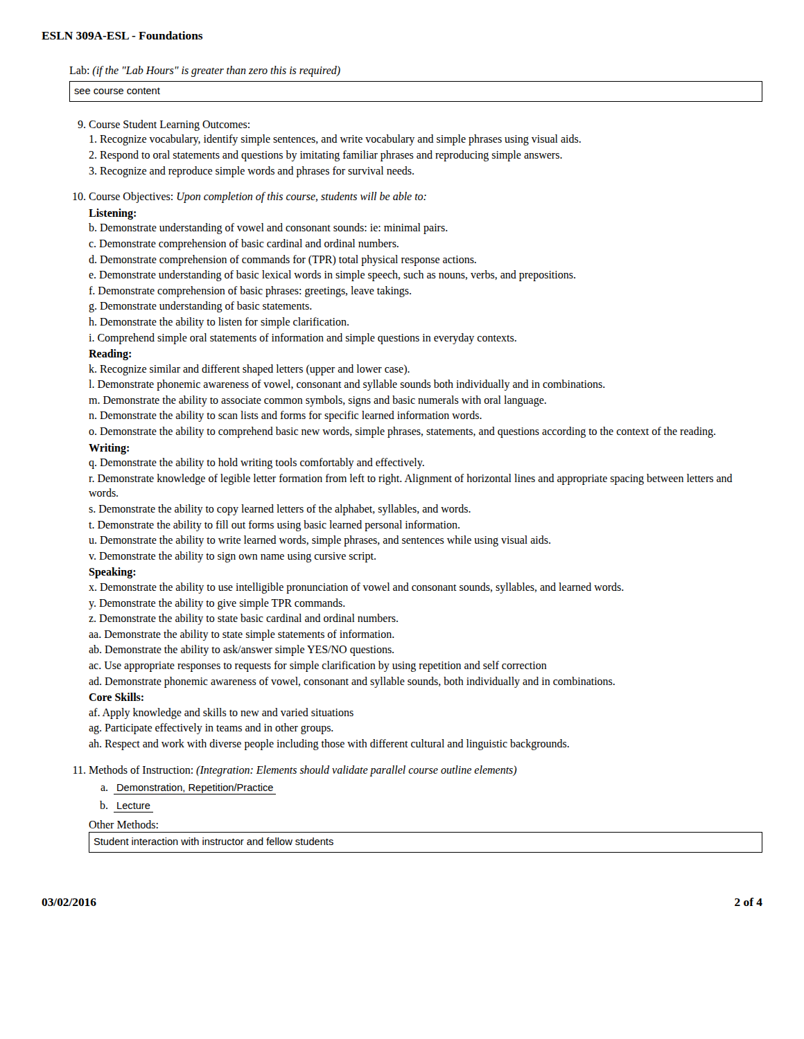ESLN 309A-ESL - Foundations
Lab: (if the "Lab Hours" is greater than zero this is required)
see course content
Course Student Learning Outcomes:
1. Recognize vocabulary, identify simple sentences, and write vocabulary and simple phrases using visual aids.
2. Respond to oral statements and questions by imitating familiar phrases and reproducing simple answers.
3. Recognize and reproduce simple words and phrases for survival needs.
Course Objectives: Upon completion of this course, students will be able to:
Listening:
b. Demonstrate understanding of vowel and consonant sounds: ie: minimal pairs.
c. Demonstrate comprehension of basic cardinal and ordinal numbers.
d. Demonstrate comprehension of commands for (TPR) total physical response actions.
e. Demonstrate understanding of basic lexical words in simple speech, such as nouns, verbs, and prepositions.
f. Demonstrate comprehension of basic phrases: greetings, leave takings.
g. Demonstrate understanding of basic statements.
h. Demonstrate the ability to listen for simple clarification.
i. Comprehend simple oral statements of information and simple questions in everyday contexts.
Reading:
k. Recognize similar and different shaped letters (upper and lower case).
l. Demonstrate phonemic awareness of vowel, consonant and syllable sounds both individually and in combinations.
m. Demonstrate the ability to associate common symbols, signs and basic numerals with oral language.
n. Demonstrate the ability to scan lists and forms for specific learned information words.
o. Demonstrate the ability to comprehend basic new words, simple phrases, statements, and questions according to the context of the reading.
Writing:
q. Demonstrate the ability to hold writing tools comfortably and effectively.
r. Demonstrate knowledge of legible letter formation from left to right. Alignment of horizontal lines and appropriate spacing between letters and words.
s. Demonstrate the ability to copy learned letters of the alphabet, syllables, and words.
t. Demonstrate the ability to fill out forms using basic learned personal information.
u. Demonstrate the ability to write learned words, simple phrases, and sentences while using visual aids.
v. Demonstrate the ability to sign own name using cursive script.
Speaking:
x. Demonstrate the ability to use intelligible pronunciation of vowel and consonant sounds, syllables, and learned words.
y. Demonstrate the ability to give simple TPR commands.
z. Demonstrate the ability to state basic cardinal and ordinal numbers.
aa. Demonstrate the ability to state simple statements of information.
ab. Demonstrate the ability to ask/answer simple YES/NO questions.
ac. Use appropriate responses to requests for simple clarification by using repetition and self correction
ad. Demonstrate phonemic awareness of vowel, consonant and syllable sounds, both individually and in combinations.
Core Skills:
af. Apply knowledge and skills to new and varied situations
ag. Participate effectively in teams and in other groups.
ah. Respect and work with diverse people including those with different cultural and linguistic backgrounds.
Methods of Instruction: (Integration: Elements should validate parallel course outline elements)
a. Demonstration, Repetition/Practice
b. Lecture
Other Methods:
Student interaction with instructor and fellow students
03/02/2016 2 of 4